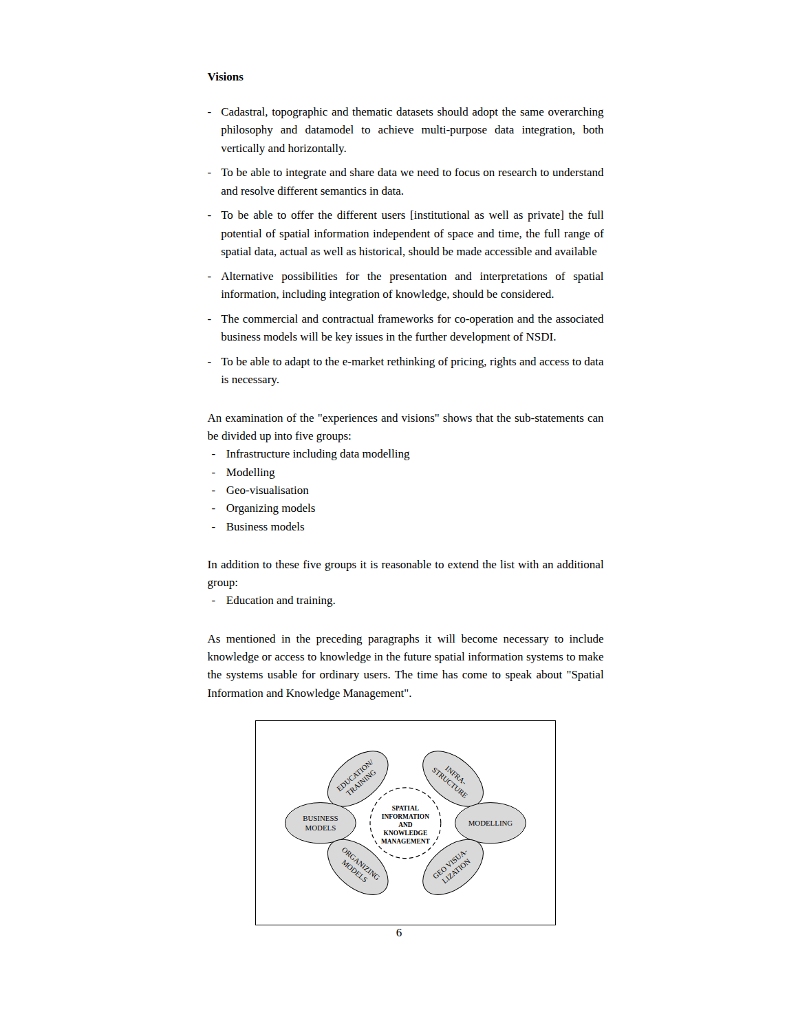Visions
Cadastral, topographic and thematic datasets should adopt the same overarching philosophy and datamodel to achieve multi-purpose data integration, both vertically and horizontally.
To be able to integrate and share data we need to focus on research to understand and resolve different semantics in data.
To be able to offer the different users [institutional as well as private] the full potential of spatial information independent of space and time, the full range of spatial data, actual as well as historical, should be made accessible and available
Alternative possibilities for the presentation and interpretations of spatial information, including integration of knowledge, should be considered.
The commercial and contractual frameworks for co-operation and the associated business models will be key issues in the further development of NSDI.
To be able to adapt to the e-market rethinking of pricing, rights and access to data is necessary.
An examination of the "experiences and visions" shows that the sub-statements can be divided up into five groups:
Infrastructure including data modelling
Modelling
Geo-visualisation
Organizing models
Business models
In addition to these five groups it is reasonable to extend the list with an additional group:
Education and training.
As mentioned in the preceding paragraphs it will become necessary to include knowledge or access to knowledge in the future spatial information systems to make the systems usable for ordinary users. The time has come to speak about "Spatial Information and Knowledge Management".
EDUCATION/ TRAINING INFRA- STRUCTURE BUSINESS MODELS MODELLING ORGANIZING MODELS GEO VISUA- LIZATION SPATIAL INFORMATION AND KNOWLEDGE MANAGEMENT
6